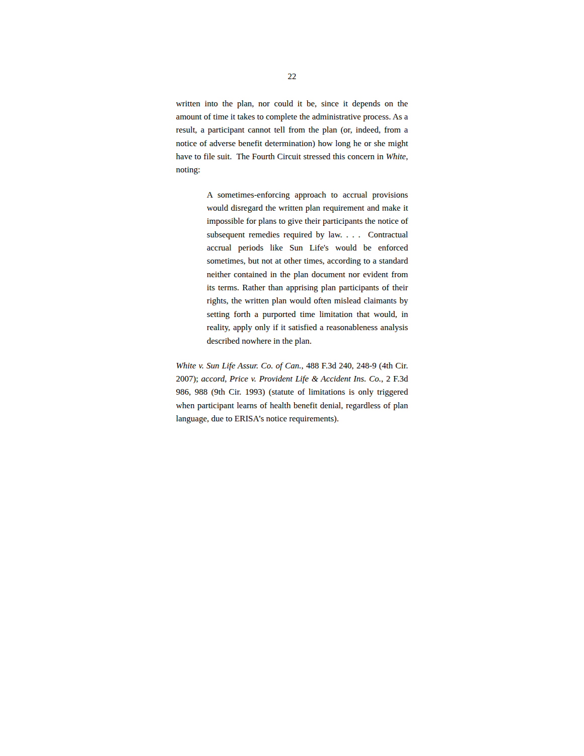22
written into the plan, nor could it be, since it depends on the amount of time it takes to complete the administrative process. As a result, a participant cannot tell from the plan (or, indeed, from a notice of adverse benefit determination) how long he or she might have to file suit. The Fourth Circuit stressed this concern in White, noting:
A sometimes-enforcing approach to accrual provisions would disregard the written plan requirement and make it impossible for plans to give their participants the notice of subsequent remedies required by law. . . . Contractual accrual periods like Sun Life's would be enforced sometimes, but not at other times, according to a standard neither contained in the plan document nor evident from its terms. Rather than apprising plan participants of their rights, the written plan would often mislead claimants by setting forth a purported time limitation that would, in reality, apply only if it satisfied a reasonableness analysis described nowhere in the plan.
White v. Sun Life Assur. Co. of Can., 488 F.3d 240, 248-9 (4th Cir. 2007); accord, Price v. Provident Life & Accident Ins. Co., 2 F.3d 986, 988 (9th Cir. 1993) (statute of limitations is only triggered when participant learns of health benefit denial, regardless of plan language, due to ERISA’s notice requirements).